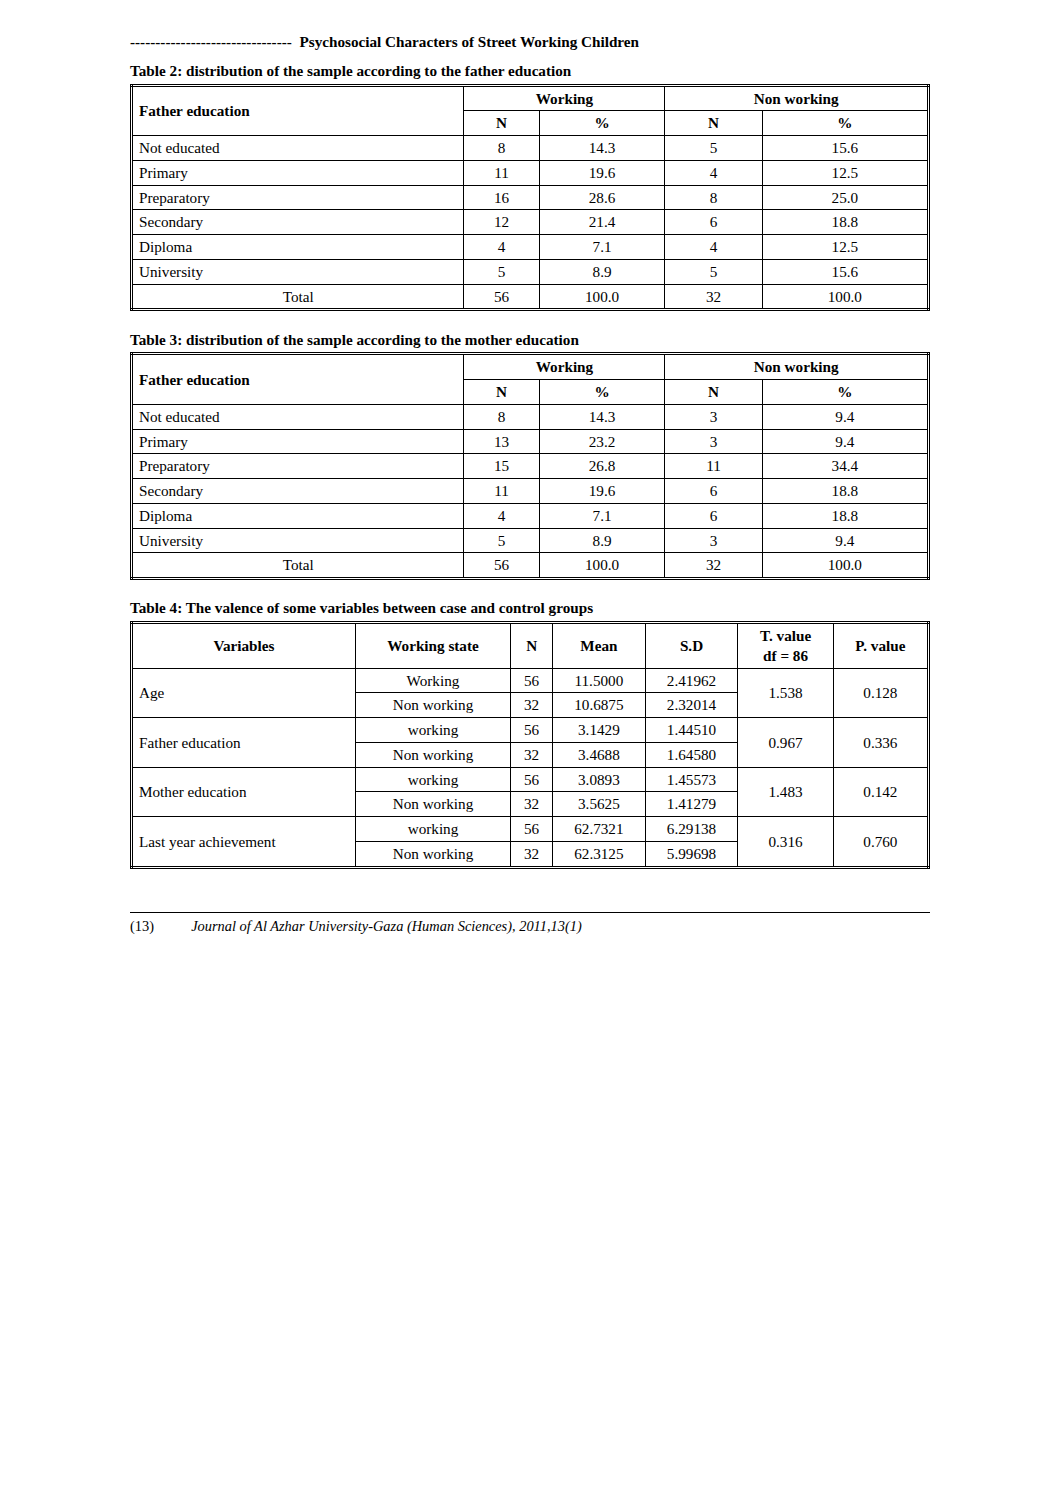-------------------------------- Psychosocial Characters of Street Working Children
Table 2: distribution of the sample according to the father education
| Father education | Working | Non working |
| --- | --- | --- |
| N | % | N | % |
| Not educated | 8 | 14.3 | 5 | 15.6 |
| Primary | 11 | 19.6 | 4 | 12.5 |
| Preparatory | 16 | 28.6 | 8 | 25.0 |
| Secondary | 12 | 21.4 | 6 | 18.8 |
| Diploma | 4 | 7.1 | 4 | 12.5 |
| University | 5 | 8.9 | 5 | 15.6 |
| Total | 56 | 100.0 | 32 | 100.0 |
Table 3: distribution of the sample according to the mother education
| Father education | Working | Non working |
| --- | --- | --- |
| N | % | N | % |
| Not educated | 8 | 14.3 | 3 | 9.4 |
| Primary | 13 | 23.2 | 3 | 9.4 |
| Preparatory | 15 | 26.8 | 11 | 34.4 |
| Secondary | 11 | 19.6 | 6 | 18.8 |
| Diploma | 4 | 7.1 | 6 | 18.8 |
| University | 5 | 8.9 | 3 | 9.4 |
| Total | 56 | 100.0 | 32 | 100.0 |
Table 4: The valence of some variables between case and control groups
| Variables | Working state | N | Mean | S.D | T. value df = 86 | P. value |
| --- | --- | --- | --- | --- | --- | --- |
| Age | Working | 56 | 11.5000 | 2.41962 | 1.538 | 0.128 |
| Non working | 32 | 10.6875 | 2.32014 |
| Father education | working | 56 | 3.1429 | 1.44510 | 0.967 | 0.336 |
| Non working | 32 | 3.4688 | 1.64580 |
| Mother education | working | 56 | 3.0893 | 1.45573 | 1.483 | 0.142 |
| Non working | 32 | 3.5625 | 1.41279 |
| Last year achievement | working | 56 | 62.7321 | 6.29138 | 0.316 | 0.760 |
| Non working | 32 | 62.3125 | 5.99698 |
(13) Journal of Al Azhar University-Gaza (Human Sciences), 2011,13(1)